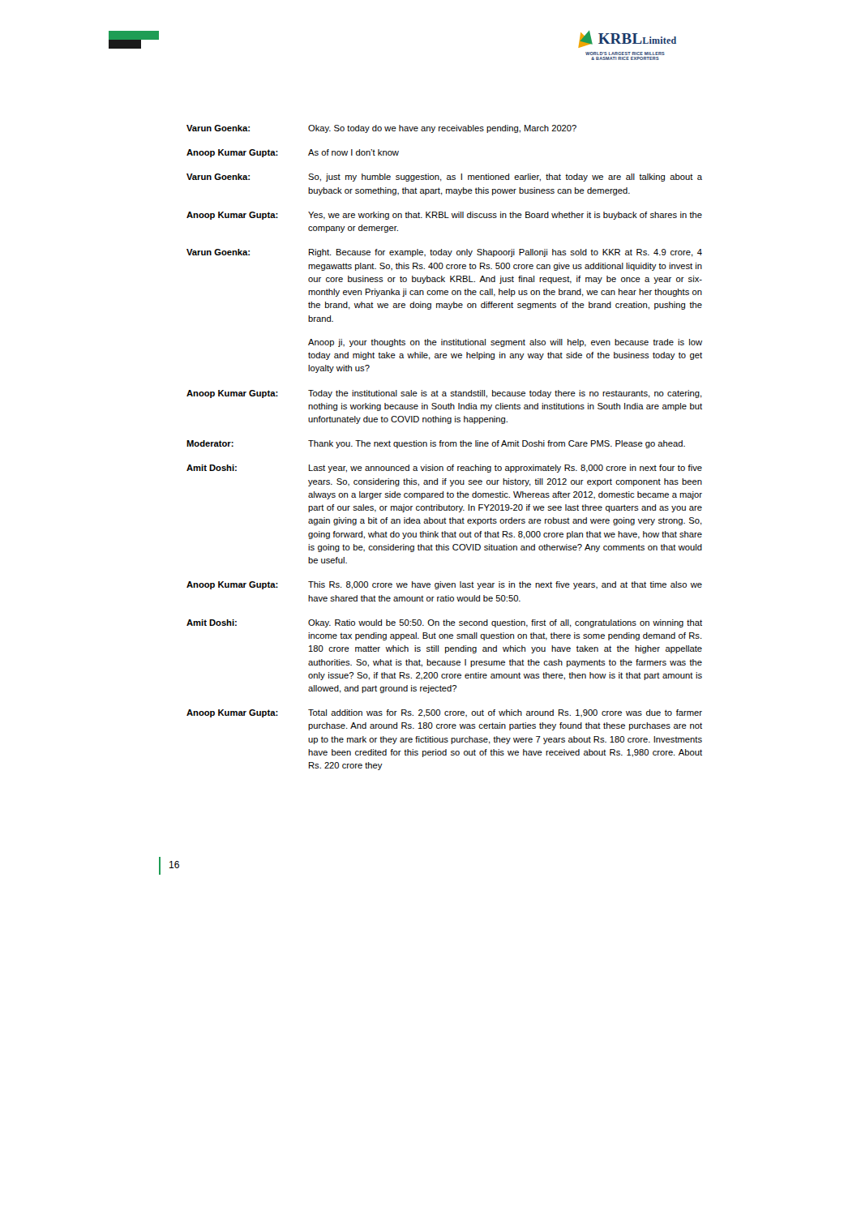KRBLLimited
World's Largest Rice Millers
& Basmati Rice Exporters
| Varun Goenka: | Okay. So today do we have any receivables pending, March 2020? |
| Anoop Kumar Gupta: | As of now I don’t know |
| Varun Goenka: | So, just my humble suggestion, as I mentioned earlier, that today we are all talking about a buyback or something, that apart, maybe this power business can be demerged. |
| Anoop Kumar Gupta: | Yes, we are working on that. KRBL will discuss in the Board whether it is buyback of shares in the company or demerger. |
| Varun Goenka: | Right. Because for example, today only Shapoorji Pallonji has sold to KKR at Rs. 4.9 crore, 4 megawatts plant. So, this Rs. 400 crore to Rs. 500 crore can give us additional liquidity to invest in our core business or to buyback KRBL. And just final request, if may be once a year or six-monthly even Priyanka ji can come on the call, help us on the brand, we can hear her thoughts on the brand, what we are doing maybe on different segments of the brand creation, pushing the brand. Anoop ji, your thoughts on the institutional segment also will help, even because trade is low today and might take a while, are we helping in any way that side of the business today to get loyalty with us? |
| Anoop Kumar Gupta: | Today the institutional sale is at a standstill, because today there is no restaurants, no catering, nothing is working because in South India my clients and institutions in South India are ample but unfortunately due to COVID nothing is happening. |
| Moderator: | Thank you. The next question is from the line of Amit Doshi from Care PMS. Please go ahead. |
| Amit Doshi: | Last year, we announced a vision of reaching to approximately Rs. 8,000 crore in next four to five years. So, considering this, and if you see our history, till 2012 our export component has been always on a larger side compared to the domestic. Whereas after 2012, domestic became a major part of our sales, or major contributory. In FY2019-20 if we see last three quarters and as you are again giving a bit of an idea about that exports orders are robust and were going very strong. So, going forward, what do you think that out of that Rs. 8,000 crore plan that we have, how that share is going to be, considering that this COVID situation and otherwise? Any comments on that would be useful. |
| Anoop Kumar Gupta: | This Rs. 8,000 crore we have given last year is in the next five years, and at that time also we have shared that the amount or ratio would be 50:50. |
| Amit Doshi: | Okay. Ratio would be 50:50. On the second question, first of all, congratulations on winning that income tax pending appeal. But one small question on that, there is some pending demand of Rs. 180 crore matter which is still pending and which you have taken at the higher appellate authorities. So, what is that, because I presume that the cash payments to the farmers was the only issue? So, if that Rs. 2,200 crore entire amount was there, then how is it that part amount is allowed, and part ground is rejected? |
| Anoop Kumar Gupta: | Total addition was for Rs. 2,500 crore, out of which around Rs. 1,900 crore was due to farmer purchase. And around Rs. 180 crore was certain parties they found that these purchases are not up to the mark or they are fictitious purchase, they were 7 years about Rs. 180 crore. Investments have been credited for this period so out of this we have received about Rs. 1,980 crore. About Rs. 220 crore they |
16